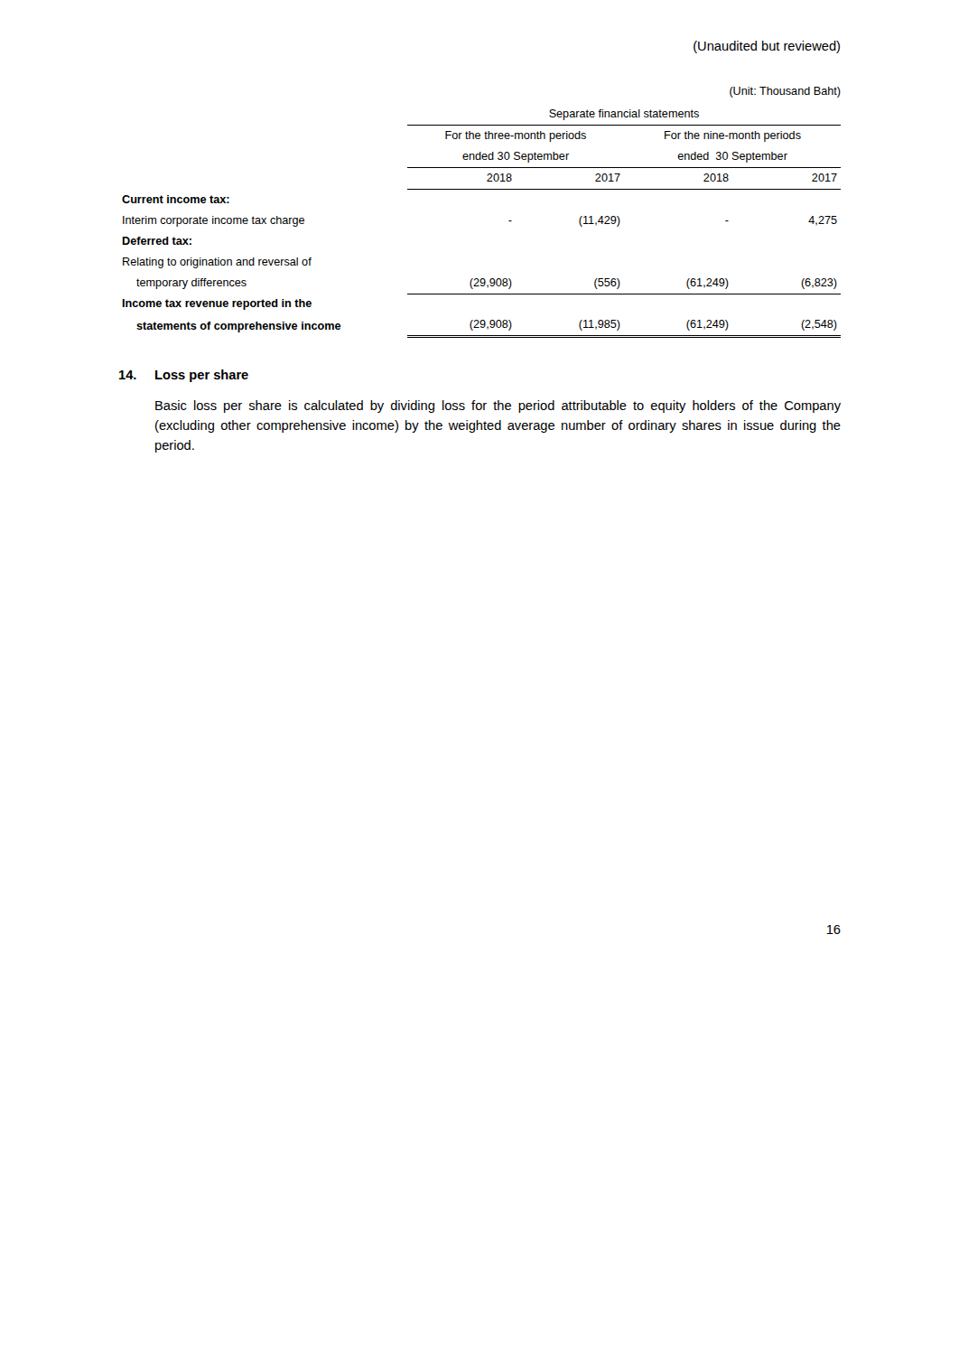(Unaudited but reviewed)
(Unit: Thousand Baht)
| | Separate financial statements |
| | For the three-month periods | For the nine-month periods |
| | ended 30 September | ended 30 September |
| | 2018 | 2017 | 2018 | 2017 |
| Current income tax: | | | | |
| Interim corporate income tax charge | - | (11,429) | - | 4,275 |
| Deferred tax: | | | | |
| Relating to origination and reversal of | | | | |
| temporary differences | (29,908) | (556) | (61,249) | (6,823) |
| Income tax revenue reported in the | | | | |
| statements of comprehensive income | (29,908) | (11,985) | (61,249) | (2,548) |
14. Loss per share
Basic loss per share is calculated by dividing loss for the period attributable to equity holders of the Company (excluding other comprehensive income) by the weighted average number of ordinary shares in issue during the period.
16